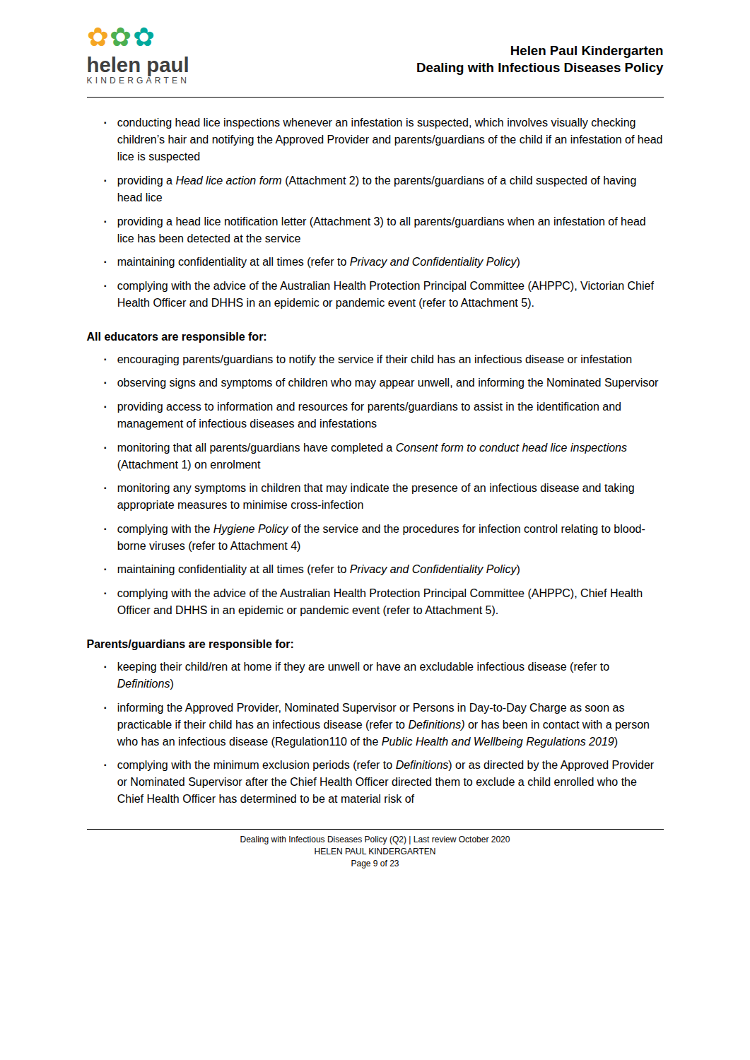✿✿✿
helen paul
KINDERGARTEN
Helen Paul Kindergarten
Dealing with Infectious Diseases Policy
conducting head lice inspections whenever an infestation is suspected, which involves visually checking children’s hair and notifying the Approved Provider and parents/guardians of the child if an infestation of head lice is suspected
providing a Head lice action form (Attachment 2) to the parents/guardians of a child suspected of having head lice
providing a head lice notification letter (Attachment 3) to all parents/guardians when an infestation of head lice has been detected at the service
maintaining confidentiality at all times (refer to Privacy and Confidentiality Policy)
complying with the advice of the Australian Health Protection Principal Committee (AHPPC), Victorian Chief Health Officer and DHHS in an epidemic or pandemic event (refer to Attachment 5).
All educators are responsible for:
encouraging parents/guardians to notify the service if their child has an infectious disease or infestation
observing signs and symptoms of children who may appear unwell, and informing the Nominated Supervisor
providing access to information and resources for parents/guardians to assist in the identification and management of infectious diseases and infestations
monitoring that all parents/guardians have completed a Consent form to conduct head lice inspections (Attachment 1) on enrolment
monitoring any symptoms in children that may indicate the presence of an infectious disease and taking appropriate measures to minimise cross-infection
complying with the Hygiene Policy of the service and the procedures for infection control relating to blood-borne viruses (refer to Attachment 4)
maintaining confidentiality at all times (refer to Privacy and Confidentiality Policy)
complying with the advice of the Australian Health Protection Principal Committee (AHPPC), Chief Health Officer and DHHS in an epidemic or pandemic event (refer to Attachment 5).
Parents/guardians are responsible for:
keeping their child/ren at home if they are unwell or have an excludable infectious disease (refer to Definitions)
informing the Approved Provider, Nominated Supervisor or Persons in Day-to-Day Charge as soon as practicable if their child has an infectious disease (refer to Definitions) or has been in contact with a person who has an infectious disease (Regulation110 of the Public Health and Wellbeing Regulations 2019)
complying with the minimum exclusion periods (refer to Definitions) or as directed by the Approved Provider or Nominated Supervisor after the Chief Health Officer directed them to exclude a child enrolled who the Chief Health Officer has determined to be at material risk of
Dealing with Infectious Diseases Policy (Q2) | Last review October 2020
HELEN PAUL KINDERGARTEN
Page 9 of 23